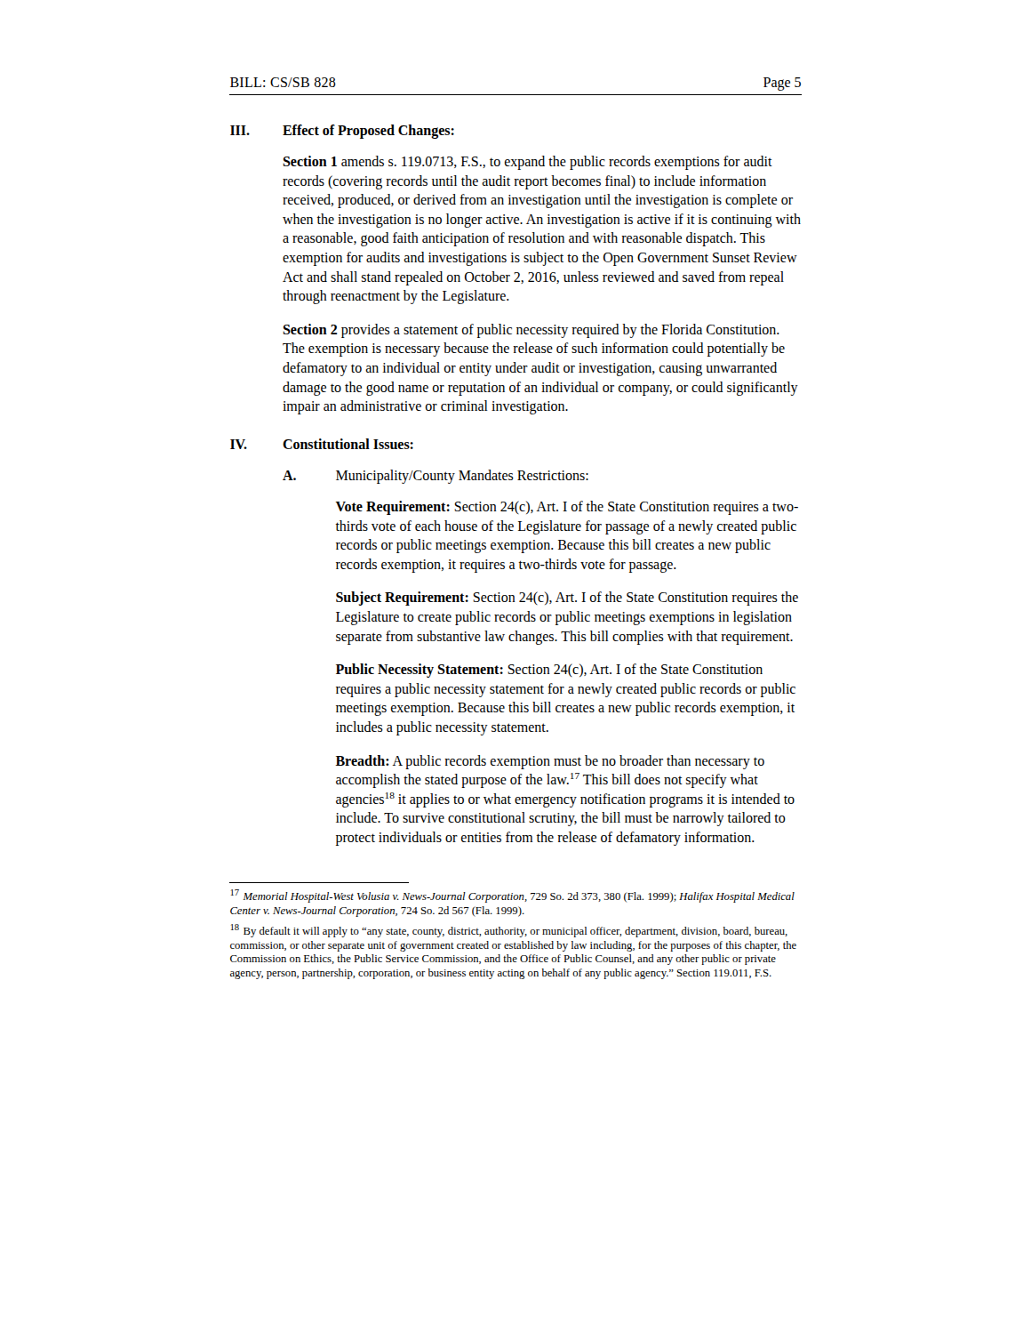BILL: CS/SB 828
Page 5
III.
Effect of Proposed Changes:
Section 1 amends s. 119.0713, F.S., to expand the public records exemptions for audit records (covering records until the audit report becomes final) to include information received, produced, or derived from an investigation until the investigation is complete or when the investigation is no longer active. An investigation is active if it is continuing with a reasonable, good faith anticipation of resolution and with reasonable dispatch. This exemption for audits and investigations is subject to the Open Government Sunset Review Act and shall stand repealed on October 2, 2016, unless reviewed and saved from repeal through reenactment by the Legislature.
Section 2 provides a statement of public necessity required by the Florida Constitution. The exemption is necessary because the release of such information could potentially be defamatory to an individual or entity under audit or investigation, causing unwarranted damage to the good name or reputation of an individual or company, or could significantly impair an administrative or criminal investigation.
IV.
Constitutional Issues:
A.
Municipality/County Mandates Restrictions:
Vote Requirement: Section 24(c), Art. I of the State Constitution requires a two-thirds vote of each house of the Legislature for passage of a newly created public records or public meetings exemption. Because this bill creates a new public records exemption, it requires a two-thirds vote for passage.
Subject Requirement: Section 24(c), Art. I of the State Constitution requires the Legislature to create public records or public meetings exemptions in legislation separate from substantive law changes. This bill complies with that requirement.
Public Necessity Statement: Section 24(c), Art. I of the State Constitution requires a public necessity statement for a newly created public records or public meetings exemption. Because this bill creates a new public records exemption, it includes a public necessity statement.
Breadth: A public records exemption must be no broader than necessary to accomplish the stated purpose of the law.17 This bill does not specify what agencies18 it applies to or what emergency notification programs it is intended to include. To survive constitutional scrutiny, the bill must be narrowly tailored to protect individuals or entities from the release of defamatory information.
17 Memorial Hospital-West Volusia v. News-Journal Corporation, 729 So. 2d 373, 380 (Fla. 1999); Halifax Hospital Medical Center v. News-Journal Corporation, 724 So. 2d 567 (Fla. 1999).
18 By default it will apply to “any state, county, district, authority, or municipal officer, department, division, board, bureau, commission, or other separate unit of government created or established by law including, for the purposes of this chapter, the Commission on Ethics, the Public Service Commission, and the Office of Public Counsel, and any other public or private agency, person, partnership, corporation, or business entity acting on behalf of any public agency.” Section 119.011, F.S.